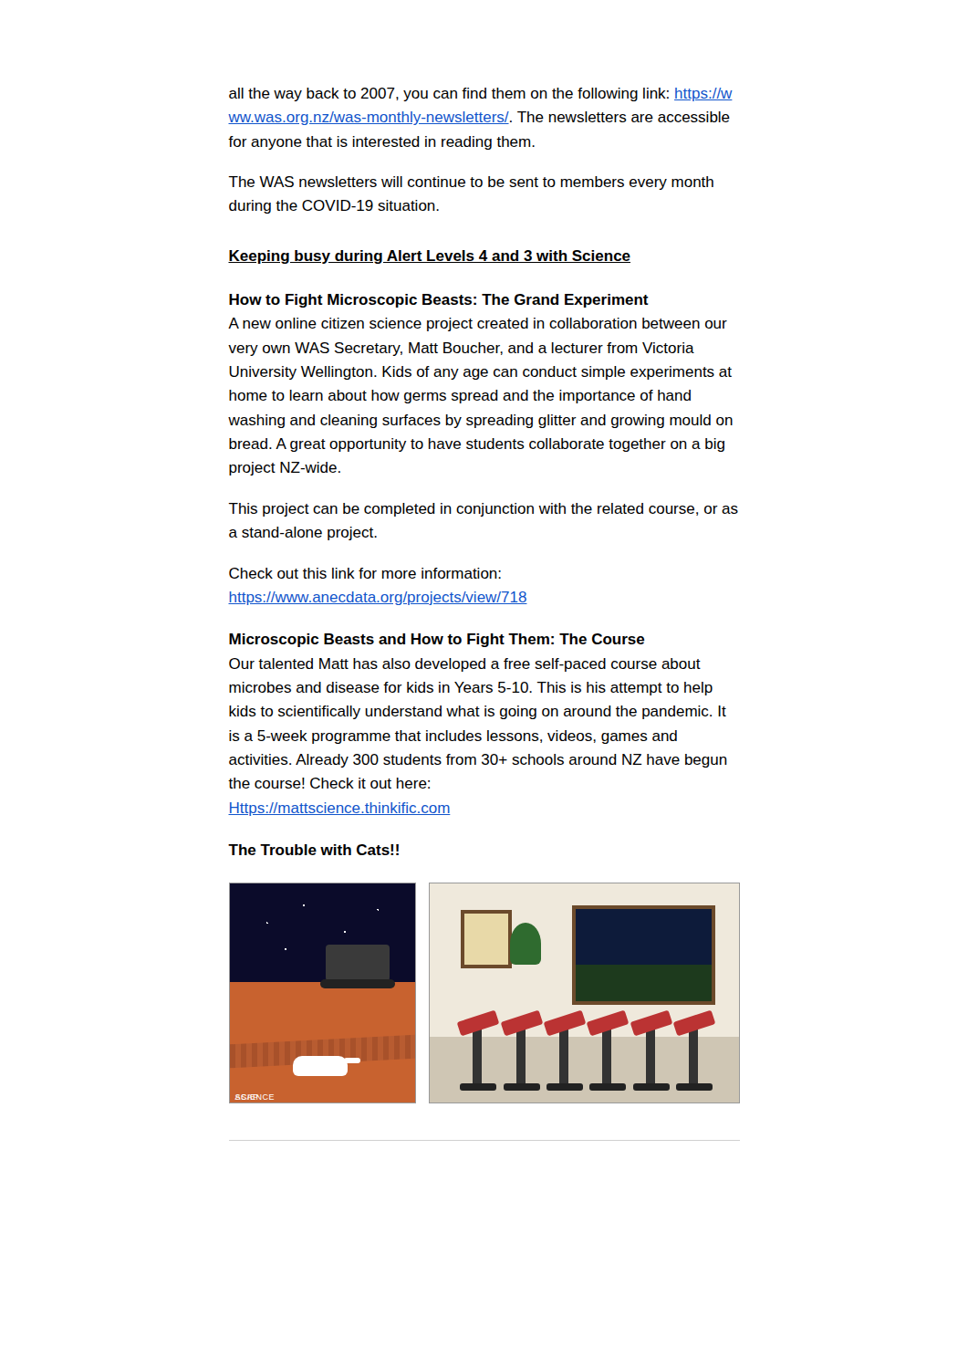all the way back to 2007, you can find them on the following link: https://www.was.org.nz/was-monthly-newsletters/. The newsletters are accessible for anyone that is interested in reading them.
The WAS newsletters will continue to be sent to members every month during the COVID-19 situation.
Keeping busy during Alert Levels 4 and 3 with Science
How to Fight Microscopic Beasts: The Grand Experiment
A new online citizen science project created in collaboration between our very own WAS Secretary, Matt Boucher, and a lecturer from Victoria University Wellington. Kids of any age can conduct simple experiments at home to learn about how germs spread and the importance of hand washing and cleaning surfaces by spreading glitter and growing mould on bread. A great opportunity to have students collaborate together on a big project NZ-wide.
This project can be completed in conjunction with the related course, or as a stand-alone project.
Check out this link for more information:
https://www.anecdata.org/projects/view/718
Microscopic Beasts and How to Fight Them: The Course
Our talented Matt has also developed a free self-paced course about microbes and disease for kids in Years 5-10. This is his attempt to help kids to scientifically understand what is going on around the pandemic. It is a 5-week programme that includes lessons, videos, games and activities. Already 300 students from 30+ schools around NZ have begun the course! Check it out here:
Https://mattscience.thinkific.com
The Trouble with Cats!!
ASAP
SCIENCE